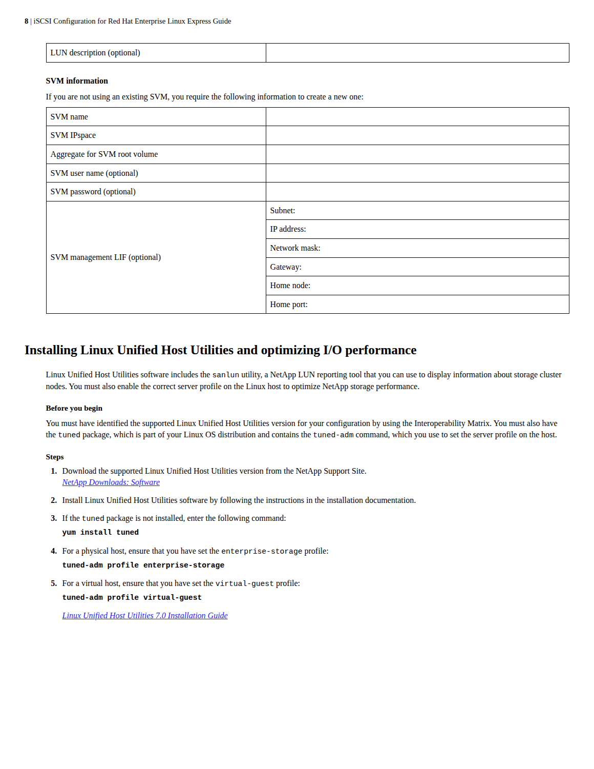8 | iSCSI Configuration for Red Hat Enterprise Linux Express Guide
| LUN description (optional) | |
SVM information
If you are not using an existing SVM, you require the following information to create a new one:
| SVM name | |
| SVM IPspace | |
| Aggregate for SVM root volume | |
| SVM user name (optional) | |
| SVM password (optional) | |
| SVM management LIF (optional) | Subnet: |
| IP address: |
| Network mask: |
| Gateway: |
| Home node: |
| Home port: |
Installing Linux Unified Host Utilities and optimizing I/O performance
Linux Unified Host Utilities software includes the sanlun utility, a NetApp LUN reporting tool that you can use to display information about storage cluster nodes. You must also enable the correct server profile on the Linux host to optimize NetApp storage performance.
Before you begin
You must have identified the supported Linux Unified Host Utilities version for your configuration by using the Interoperability Matrix. You must also have the tuned package, which is part of your Linux OS distribution and contains the tuned-adm command, which you use to set the server profile on the host.
Steps
Download the supported Linux Unified Host Utilities version from the NetApp Support Site.
NetApp Downloads: Software
Install Linux Unified Host Utilities software by following the instructions in the installation documentation.
If the tuned package is not installed, enter the following command:
yum install tuned
For a physical host, ensure that you have set the enterprise-storage profile:
tuned-adm profile enterprise-storage
For a virtual host, ensure that you have set the virtual-guest profile:
tuned-adm profile virtual-guest
Linux Unified Host Utilities 7.0 Installation Guide